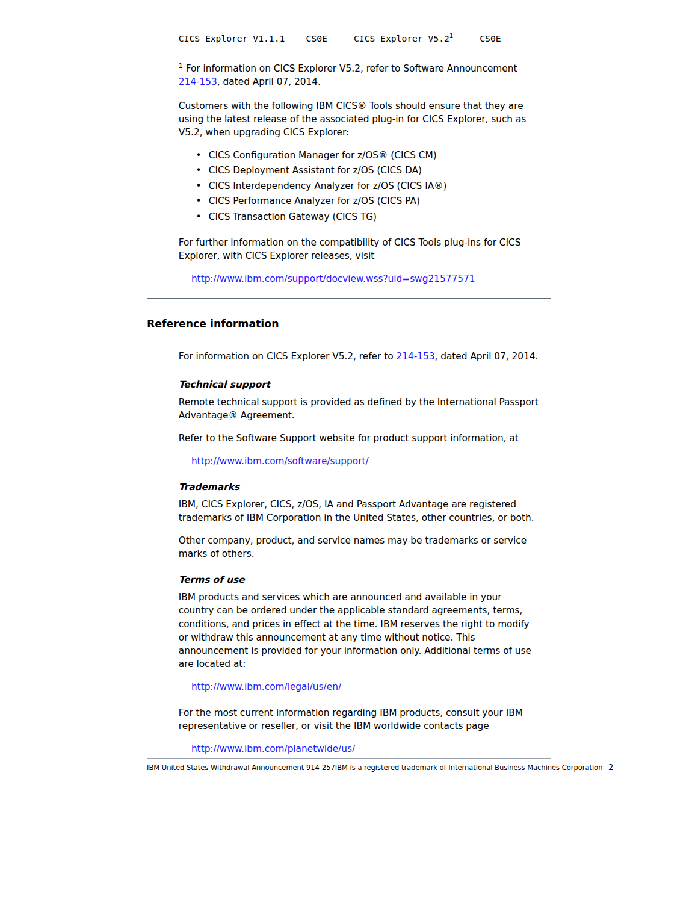CICS Explorer V1.1.1 CS0E CICS Explorer V5.21 CS0E
1 For information on CICS Explorer V5.2, refer to Software Announcement 214-153, dated April 07, 2014.
Customers with the following IBM CICS® Tools should ensure that they are using the latest release of the associated plug-in for CICS Explorer, such as V5.2, when upgrading CICS Explorer:
CICS Configuration Manager for z/OS® (CICS CM)
CICS Deployment Assistant for z/OS (CICS DA)
CICS Interdependency Analyzer for z/OS (CICS IA®)
CICS Performance Analyzer for z/OS (CICS PA)
CICS Transaction Gateway (CICS TG)
For further information on the compatibility of CICS Tools plug-ins for CICS Explorer, with CICS Explorer releases, visit
http://www.ibm.com/support/docview.wss?uid=swg21577571
Reference information
For information on CICS Explorer V5.2, refer to 214-153, dated April 07, 2014.
Technical support
Remote technical support is provided as defined by the International Passport Advantage® Agreement.
Refer to the Software Support website for product support information, at
http://www.ibm.com/software/support/
Trademarks
IBM, CICS Explorer, CICS, z/OS, IA and Passport Advantage are registered trademarks of IBM Corporation in the United States, other countries, or both.
Other company, product, and service names may be trademarks or service marks of others.
Terms of use
IBM products and services which are announced and available in your country can be ordered under the applicable standard agreements, terms, conditions, and prices in effect at the time. IBM reserves the right to modify or withdraw this announcement at any time without notice. This announcement is provided for your information only. Additional terms of use are located at:
http://www.ibm.com/legal/us/en/
For the most current information regarding IBM products, consult your IBM representative or reseller, or visit the IBM worldwide contacts page
http://www.ibm.com/planetwide/us/
IBM United States Withdrawal Announcement 914-257
IBM is a registered trademark of International Business Machines Corporation2